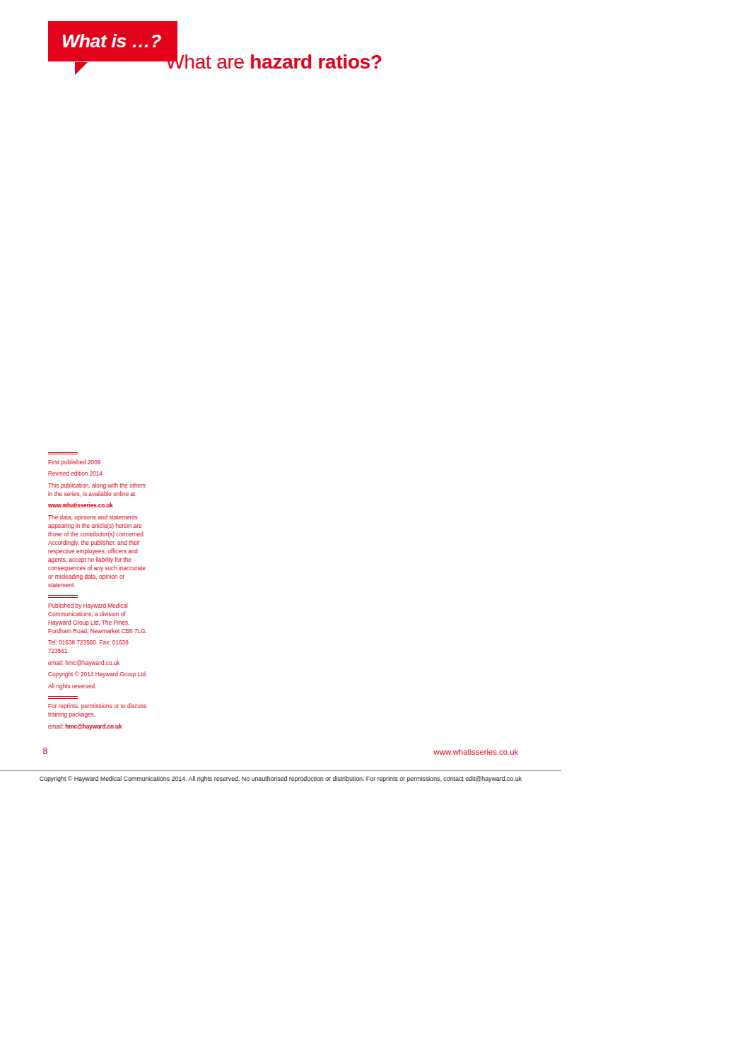What is …?
What are hazard ratios?
First published 2009
Revised edition 2014
This publication, along with the others in the series, is available online at
www.whatisseries.co.uk
The data, opinions and statements appearing in the article(s) herein are those of the contributor(s) concerned. Accordingly, the publisher, and their respective employees, officers and agents, accept no liability for the consequences of any such inaccurate or misleading data, opinion or statement.
Published by Hayward Medical Communications, a division of Hayward Group Ltd, The Pines, Fordham Road, Newmarket CB8 7LG.
Tel: 01638 723560. Fax: 01638 723561.
email: hmc@hayward.co.uk
Copyright © 2014 Hayward Group Ltd.
All rights reserved.
For reprints, permissions or to discuss training packages,
email: hmc@hayward.co.uk
8
www.whatisseries.co.uk
Copyright © Hayward Medical Communications 2014. All rights reserved. No unauthorised reproduction or distribution. For reprints or permissions, contact edit@hayward.co.uk